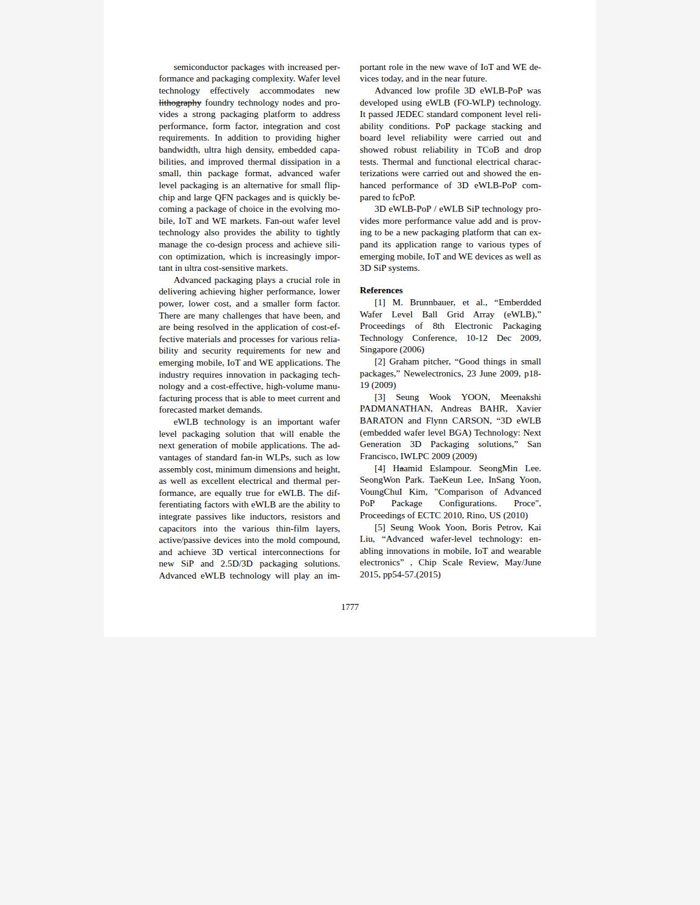semiconductor packages with increased performance and packaging complexity. Wafer level technology effectively accommodates new lithography foundry technology nodes and provides a strong packaging platform to address performance, form factor, integration and cost requirements. In addition to providing higher bandwidth, ultra high density, embedded capabilities, and improved thermal dissipation in a small, thin package format, advanced wafer level packaging is an alternative for small flip-chip and large QFN packages and is quickly becoming a package of choice in the evolving mobile, IoT and WE markets. Fan-out wafer level technology also provides the ability to tightly manage the co-design process and achieve silicon optimization, which is increasingly important in ultra cost-sensitive markets.
Advanced packaging plays a crucial role in delivering achieving higher performance, lower power, lower cost, and a smaller form factor. There are many challenges that have been, and are being resolved in the application of cost-effective materials and processes for various reliability and security requirements for new and emerging mobile, IoT and WE applications. The industry requires innovation in packaging technology and a cost-effective, high-volume manufacturing process that is able to meet current and forecasted market demands.
eWLB technology is an important wafer level packaging solution that will enable the next generation of mobile applications. The advantages of standard fan-in WLPs, such as low assembly cost, minimum dimensions and height, as well as excellent electrical and thermal performance, are equally true for eWLB. The differentiating factors with eWLB are the ability to integrate passives like inductors, resistors and capacitors into the various thin-film layers, active/passive devices into the mold compound, and achieve 3D vertical interconnections for new SiP and 2.5D/3D packaging solutions. Advanced eWLB technology will play an important role in the new wave of IoT and WE devices today, and in the near future.
Advanced low profile 3D eWLB-PoP was developed using eWLB (FO-WLP) technology. It passed JEDEC standard component level reliability conditions. PoP package stacking and board level reliability were carried out and showed robust reliability in TCoB and drop tests. Thermal and functional electrical characterizations were carried out and showed the enhanced performance of 3D eWLB-PoP compared to fcPoP.
3D eWLB-PoP / eWLB SiP technology provides more performance value add and is proving to be a new packaging platform that can expand its application range to various types of emerging mobile, IoT and WE devices as well as 3D SiP systems.
References
[1] M. Brunnbauer, et al., “Emberdded Wafer Level Ball Grid Array (eWLB),” Proceedings of 8th Electronic Packaging Technology Conference, 10-12 Dec 2009, Singapore (2006)
[2] Graham pitcher, “Good things in small packages,” Newelectronics, 23 June 2009, p18-19 (2009)
[3] Seung Wook YOON, Meenakshi PADMANATHAN, Andreas BAHR, Xavier BARATON and Flynn CARSON, “3D eWLB (embedded wafer level BGA) Technology: Next Generation 3D Packaging solutions,” San Francisco, IWLPC 2009 (2009)
[4] Haamid Eslampour. SeongMin Lee. SeongWon Park. TaeKeun Lee, InSang Yoon, VoungChuI Kim, "Comparison of Advanced PoP Package Configurations. Proce", Proceedings of ECTC 2010, Rino, US (2010)
[5] Seung Wook Yoon, Boris Petrov, Kai Liu, “Advanced wafer-level technology: enabling innovations in mobile, IoT and wearable electronics” , Chip Scale Review, May/June 2015, pp54-57.(2015)
1777